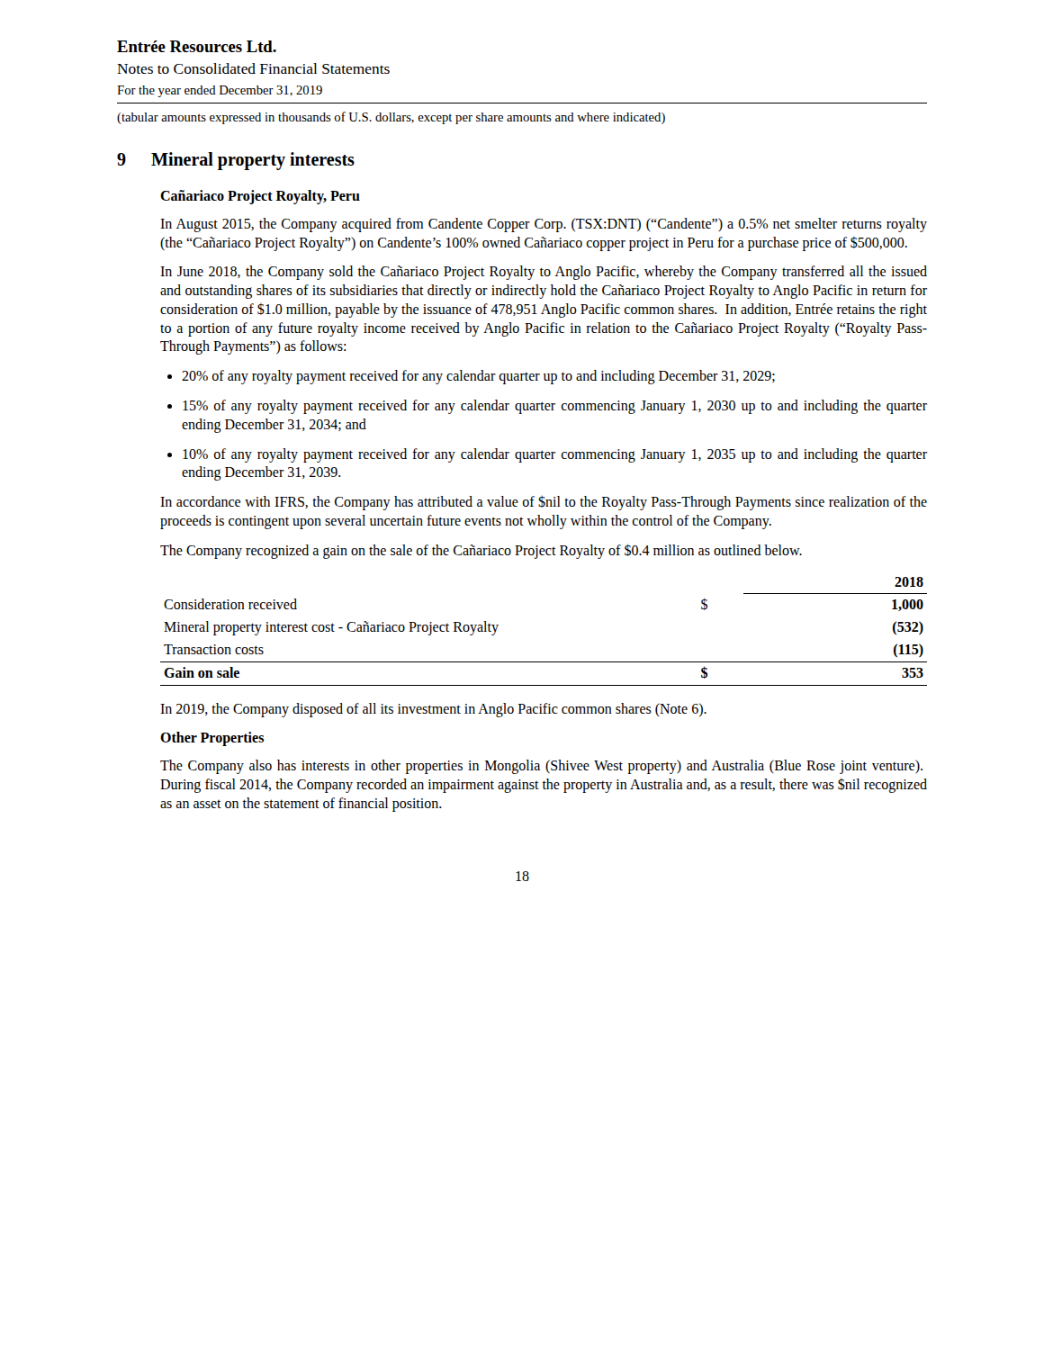Entrée Resources Ltd.
Notes to Consolidated Financial Statements
For the year ended December 31, 2019
(tabular amounts expressed in thousands of U.S. dollars, except per share amounts and where indicated)
9 Mineral property interests
Cañariaco Project Royalty, Peru
In August 2015, the Company acquired from Candente Copper Corp. (TSX:DNT) (“Candente”) a 0.5% net smelter returns royalty (the “Cañariaco Project Royalty”) on Candente’s 100% owned Cañariaco copper project in Peru for a purchase price of $500,000.
In June 2018, the Company sold the Cañariaco Project Royalty to Anglo Pacific, whereby the Company transferred all the issued and outstanding shares of its subsidiaries that directly or indirectly hold the Cañariaco Project Royalty to Anglo Pacific in return for consideration of $1.0 million, payable by the issuance of 478,951 Anglo Pacific common shares. In addition, Entrée retains the right to a portion of any future royalty income received by Anglo Pacific in relation to the Cañariaco Project Royalty (“Royalty Pass-Through Payments”) as follows:
20% of any royalty payment received for any calendar quarter up to and including December 31, 2029;
15% of any royalty payment received for any calendar quarter commencing January 1, 2030 up to and including the quarter ending December 31, 2034; and
10% of any royalty payment received for any calendar quarter commencing January 1, 2035 up to and including the quarter ending December 31, 2039.
In accordance with IFRS, the Company has attributed a value of $nil to the Royalty Pass-Through Payments since realization of the proceeds is contingent upon several uncertain future events not wholly within the control of the Company.
The Company recognized a gain on the sale of the Cañariaco Project Royalty of $0.4 million as outlined below.
| | | 2018 |
| --- | --- | --- |
| Consideration received | $ | 1,000 |
| Mineral property interest cost - Cañariaco Project Royalty | | (532) |
| Transaction costs | | (115) |
| Gain on sale | $ | 353 |
In 2019, the Company disposed of all its investment in Anglo Pacific common shares (Note 6).
Other Properties
The Company also has interests in other properties in Mongolia (Shivee West property) and Australia (Blue Rose joint venture). During fiscal 2014, the Company recorded an impairment against the property in Australia and, as a result, there was $nil recognized as an asset on the statement of financial position.
18